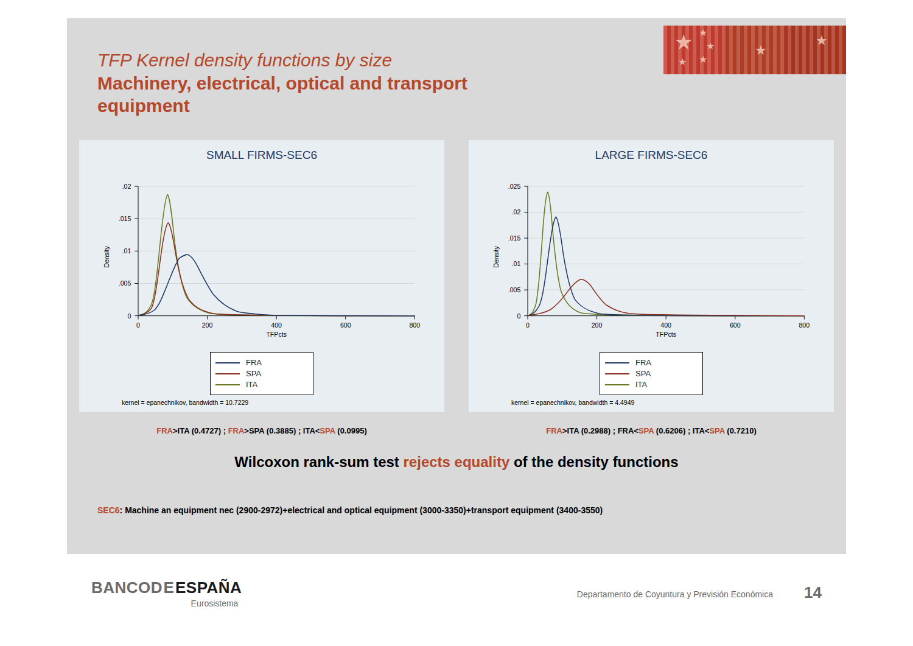★ ★ ★ ★ ★ ★ ★
TFP Kernel density functions by size Machinery, electrical, optical and transport equipment
SMALL FIRMS-SEC6
0 .005 .01 .015 .02 Density 0 200 400 600 800 TFPcts
FRA
SPA
ITA
kernel = epanechnikov, bandwidth = 10.7229
LARGE FIRMS-SEC6
0 .005 .01 .015 .02 .025 Density 0 200 400 600 800 TFPcts
FRA
SPA
ITA
kernel = epanechnikov, bandwidth = 4.4949
FRA>ITA (0.4727) ; FRA>SPA (0.3885) ; ITA<SPA (0.0995)
FRA>ITA (0.2988) ; FRA<SPA (0.6206) ; ITA<SPA (0.7210)
Wilcoxon rank-sum test rejects equality of the density functions
SEC6: Machine an equipment nec (2900-2972)+electrical and optical equipment (3000-3350)+transport equipment (3400-3550)
BANCODE ESPAÑA
Eurosistema
Departamento de Coyuntura y Previsión Económica
14